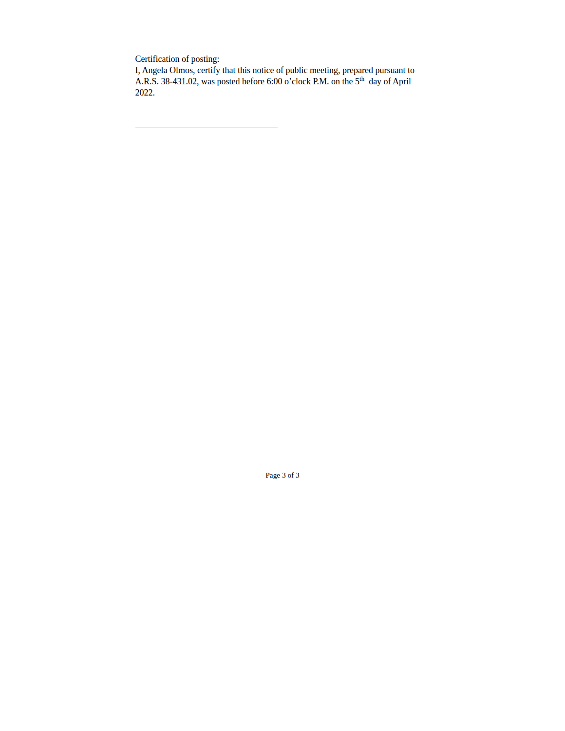Certification of posting:
I, Angela Olmos, certify that this notice of public meeting, prepared pursuant to A.R.S. 38-431.02, was posted before 6:00 o’clock P.M. on the 5th day of April 2022.
Page 3 of 3